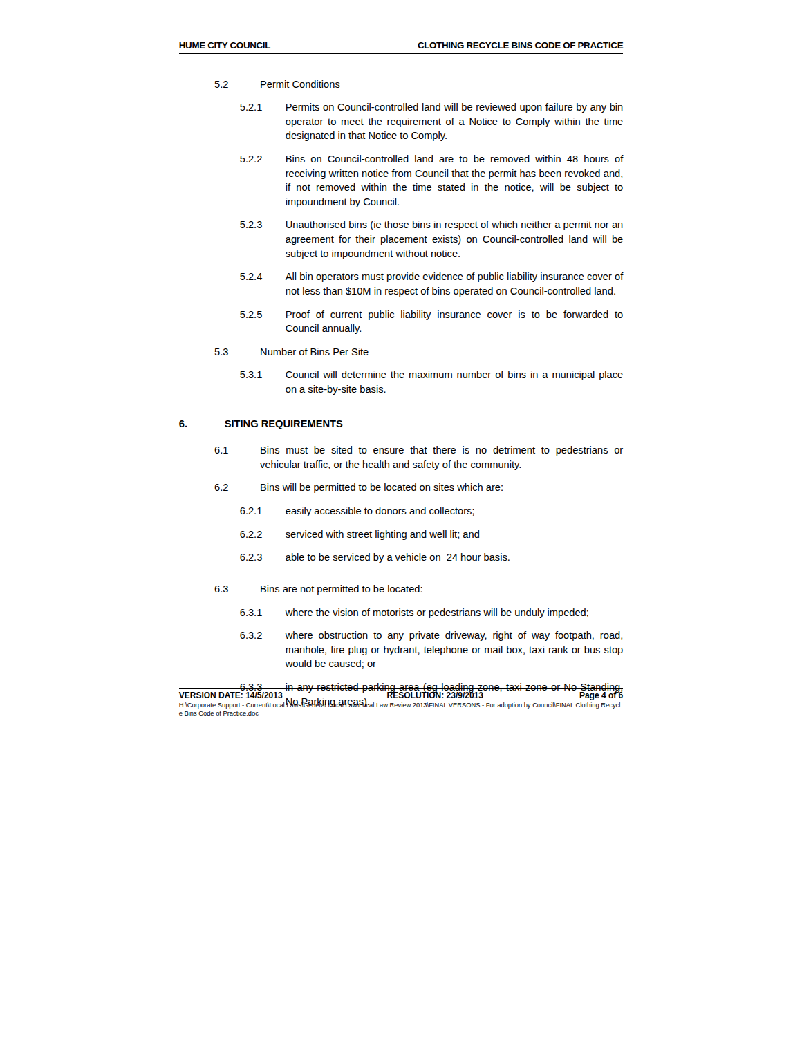HUME CITY COUNCIL
CLOTHING RECYCLE BINS CODE OF PRACTICE
5.2
Permit Conditions
5.2.1
Permits on Council-controlled land will be reviewed upon failure by any bin operator to meet the requirement of a Notice to Comply within the time designated in that Notice to Comply.
5.2.2
Bins on Council-controlled land are to be removed within 48 hours of receiving written notice from Council that the permit has been revoked and, if not removed within the time stated in the notice, will be subject to impoundment by Council.
5.2.3
Unauthorised bins (ie those bins in respect of which neither a permit nor an agreement for their placement exists) on Council-controlled land will be subject to impoundment without notice.
5.2.4
All bin operators must provide evidence of public liability insurance cover of not less than $10M in respect of bins operated on Council-controlled land.
5.2.5
Proof of current public liability insurance cover is to be forwarded to Council annually.
5.3
Number of Bins Per Site
5.3.1
Council will determine the maximum number of bins in a municipal place on a site-by-site basis.
6.
SITING REQUIREMENTS
6.1
Bins must be sited to ensure that there is no detriment to pedestrians or vehicular traffic, or the health and safety of the community.
6.2
Bins will be permitted to be located on sites which are:
6.2.1
easily accessible to donors and collectors;
6.2.2
serviced with street lighting and well lit; and
6.2.3
able to be serviced by a vehicle on 24 hour basis.
6.3
Bins are not permitted to be located:
6.3.1
where the vision of motorists or pedestrians will be unduly impeded;
6.3.2
where obstruction to any private driveway, right of way footpath, road, manhole, fire plug or hydrant, telephone or mail box, taxi rank or bus stop would be caused; or
6.3.3
in any restricted parking area (eg loading zone, taxi zone or No Standing, No Parking areas).
VERSION DATE: 14/5/2013
RESOLUTION: 23/9/2013
Page 4 of 6
H:\Corporate Support - Current\Local Laws\General Local Law\Local Law Review 2013\FINAL VERSONS - For adoption by Council\FINAL Clothing Recycle Bins Code of Practice.doc